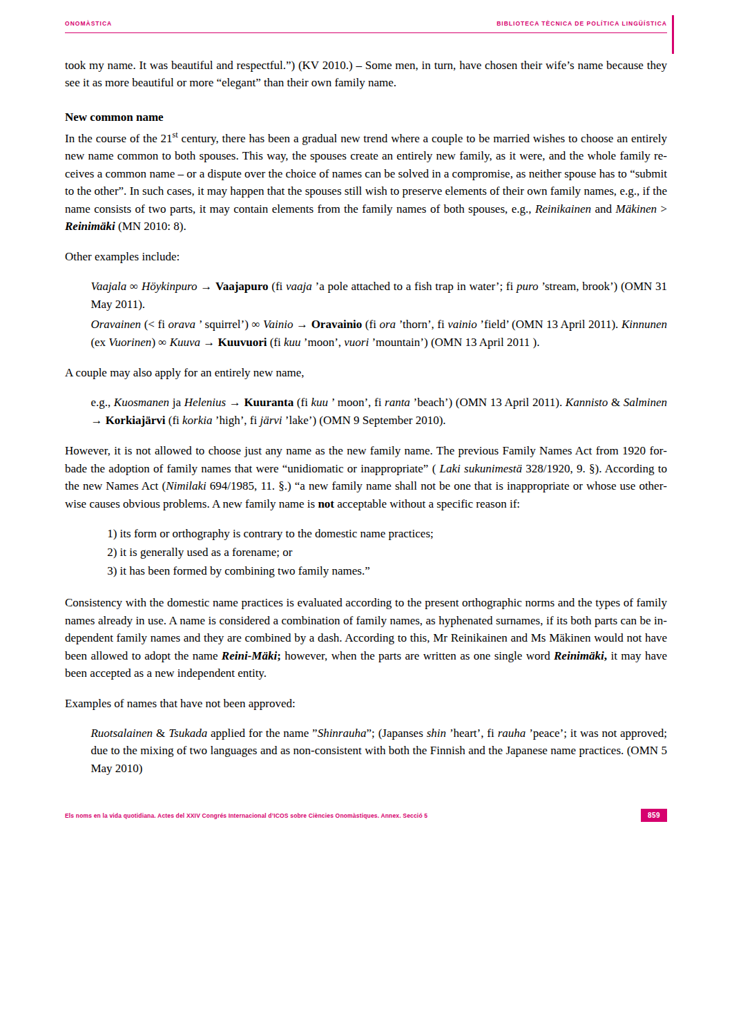Onomàstica Biblioteca Tècnica de Política Lingüística
took my name. It was beautiful and respectful.”) (KV 2010.) – Some men, in turn, have chosen their wife’s name because they see it as more beautiful or more “elegant” than their own family name.
New common name
In the course of the 21st century, there has been a gradual new trend where a couple to be married wishes to choose an entirely new name common to both spouses. This way, the spouses create an entirely new family, as it were, and the whole family receives a common name – or a dispute over the choice of names can be solved in a compromise, as neither spouse has to “submit to the other”. In such cases, it may happen that the spouses still wish to preserve elements of their own family names, e.g., if the name consists of two parts, it may contain elements from the family names of both spouses, e.g., Reinikainen and Mäkinen > Reinimäki (MN 2010: 8).
Other examples include:
Vaajala ∞ Höykinpuro → Vaajapuro (fi vaaja ’a pole attached to a fish trap in water’; fi puro ’stream, brook’) (OMN 31 May 2011).
Oravainen (< fi orava ’ squirrel’) ∞ Vainio → Oravainio (fi ora ’thorn’, fi vainio ’field’ (OMN 13 April 2011). Kinnunen (ex Vuorinen) ∞ Kuuva → Kuuvuori (fi kuu ’moon’, vuori ’mountain’) (OMN 13 April 2011 ).
A couple may also apply for an entirely new name,
e.g., Kuosmanen ja Helenius → Kuuranta (fi kuu ’ moon’, fi ranta ’beach’) (OMN 13 April 2011). Kannisto & Salminen → Korkiajärvi (fi korkia ’high’, fi järvi ’lake’) (OMN 9 September 2010).
However, it is not allowed to choose just any name as the new family name. The previous Family Names Act from 1920 forbade the adoption of family names that were “unidiomatic or inappropriate” ( Laki sukunimestä 328/1920, 9. §). According to the new Names Act (Nimilaki 694/1985, 11. §.) “a new family name shall not be one that is inappropriate or whose use otherwise causes obvious problems. A new family name is not acceptable without a specific reason if:
1) its form or orthography is contrary to the domestic name practices;
2) it is generally used as a forename; or
3) it has been formed by combining two family names.”
Consistency with the domestic name practices is evaluated according to the present orthographic norms and the types of family names already in use. A name is considered a combination of family names, as hyphenated surnames, if its both parts can be independent family names and they are combined by a dash. According to this, Mr Reinikainen and Ms Mäkinen would not have been allowed to adopt the name Reini-Mäki; however, when the parts are written as one single word Reinimäki, it may have been accepted as a new independent entity.
Examples of names that have not been approved:
Ruotsalainen & Tsukada applied for the name ”Shinrauha”; (Japanses shin ’heart’, fi rauha ’peace’; it was not approved; due to the mixing of two languages and as non-consistent with both the Finnish and the Japanese name practices. (OMN 5 May 2010)
Els noms en la vida quotidiana. Actes del XXIV Congrés Internacional d’ICOS sobre Ciències Onomàstiques. Annex. Secció 5
859